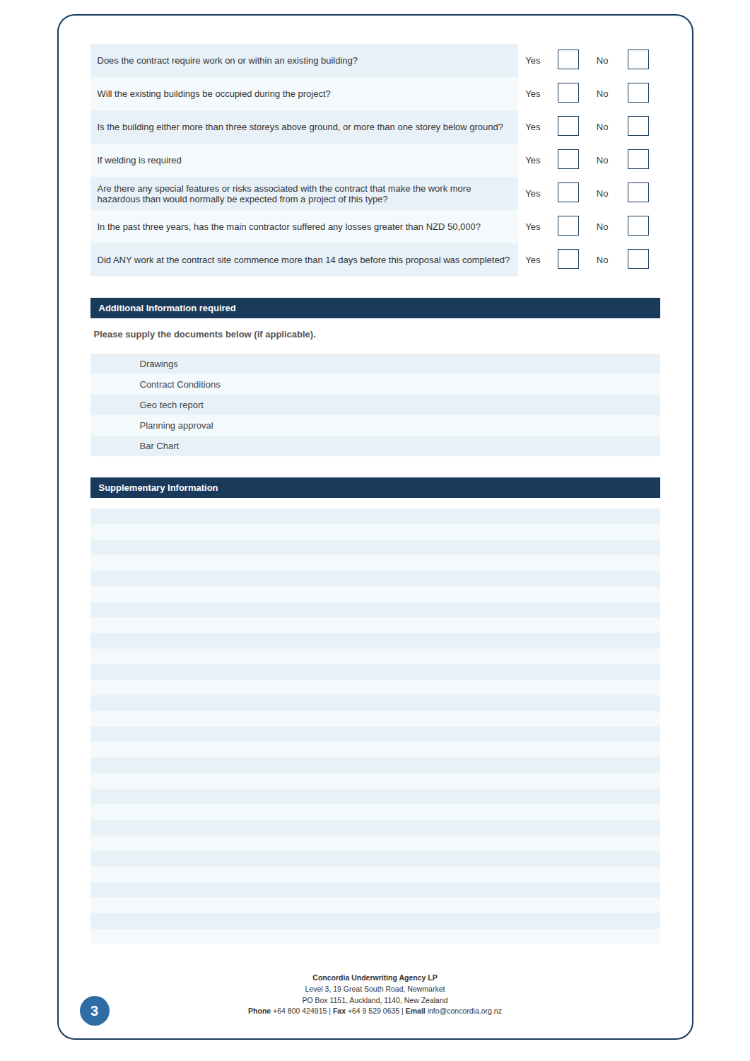| Does the contract require work on or within an existing building? | Yes | | No | |
| Will the existing buildings be occupied during the project? | Yes | | No | |
| Is the building either more than three storeys above ground, or more than one storey below ground? | Yes | | No | |
| If welding is required | Yes | | No | |
| Are there any special features or risks associated with the contract that make the work more hazardous than would normally be expected from a project of this type? | Yes | | No | |
| In the past three years, has the main contractor suffered any losses greater than NZD 50,000? | Yes | | No | |
| Did ANY work at the contract site commence more than 14 days before this proposal was completed? | Yes | | No | |
Additional Information required
Please supply the documents below (if applicable).
| Drawings |
| Contract Conditions |
| Geo tech report |
| Planning approval |
| Bar Chart |
Supplementary Information
Concordia Underwriting Agency LP
Level 3, 19 Great South Road, Newmarket
PO Box 1151, Auckland, 1140, New Zealand
Phone +64 800 424915 | Fax +64 9 529 0635 | Email info@concordia.org.nz
3